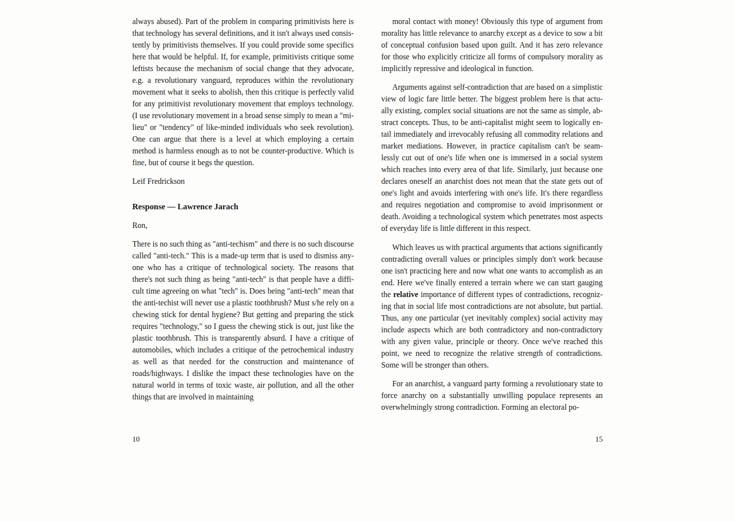always abused). Part of the problem in comparing primitivists here is that technology has several definitions, and it isn't always used consistently by primitivists themselves. If you could provide some specifics here that would be helpful. If, for example, primitivists critique some leftists because the mechanism of social change that they advocate, e.g. a revolutionary vanguard, reproduces within the revolutionary movement what it seeks to abolish, then this critique is perfectly valid for any primitivist revolutionary movement that employs technology. (I use revolutionary movement in a broad sense simply to mean a "milieu" or "tendency" of like-minded individuals who seek revolution). One can argue that there is a level at which employing a certain method is harmless enough as to not be counter-productive. Which is fine, but of course it begs the question.
Leif Fredrickson
Response — Lawrence Jarach
Ron,
There is no such thing as "anti-techism" and there is no such discourse called "anti-tech." This is a made-up term that is used to dismiss anyone who has a critique of technological society. The reasons that there's not such thing as being "anti-tech" is that people have a difficult time agreeing on what "tech" is. Does being "anti-tech" mean that the anti-techist will never use a plastic toothbrush? Must s/he rely on a chewing stick for dental hygiene? But getting and preparing the stick requires "technology," so I guess the chewing stick is out, just like the plastic toothbrush. This is transparently absurd. I have a critique of automobiles, which includes a critique of the petrochemical industry as well as that needed for the construction and maintenance of roads/highways. I dislike the impact these technologies have on the natural world in terms of toxic waste, air pollution, and all the other things that are involved in maintaining
moral contact with money! Obviously this type of argument from morality has little relevance to anarchy except as a device to sow a bit of conceptual confusion based upon guilt. And it has zero relevance for those who explicitly criticize all forms of compulsory morality as implicitly repressive and ideological in function.
Arguments against self-contradiction that are based on a simplistic view of logic fare little better. The biggest problem here is that actually existing, complex social situations are not the same as simple, abstract concepts. Thus, to be anti-capitalist might seem to logically entail immediately and irrevocably refusing all commodity relations and market mediations. However, in practice capitalism can't be seamlessly cut out of one's life when one is immersed in a social system which reaches into every area of that life. Similarly, just because one declares oneself an anarchist does not mean that the state gets out of one's light and avoids interfering with one's life. It's there regardless and requires negotiation and compromise to avoid imprisonment or death. Avoiding a technological system which penetrates most aspects of everyday life is little different in this respect.
Which leaves us with practical arguments that actions significantly contradicting overall values or principles simply don't work because one isn't practicing here and now what one wants to accomplish as an end. Here we've finally entered a terrain where we can start gauging the relative importance of different types of contradictions, recognizing that in social life most contradictions are not absolute, but partial. Thus, any one particular (yet inevitably complex) social activity may include aspects which are both contradictory and non-contradictory with any given value, principle or theory. Once we've reached this point, we need to recognize the relative strength of contradictions. Some will be stronger than others.
For an anarchist, a vanguard party forming a revolutionary state to force anarchy on a substantially unwilling populace represents an overwhelmingly strong contradiction. Forming an electoral po-
10 15